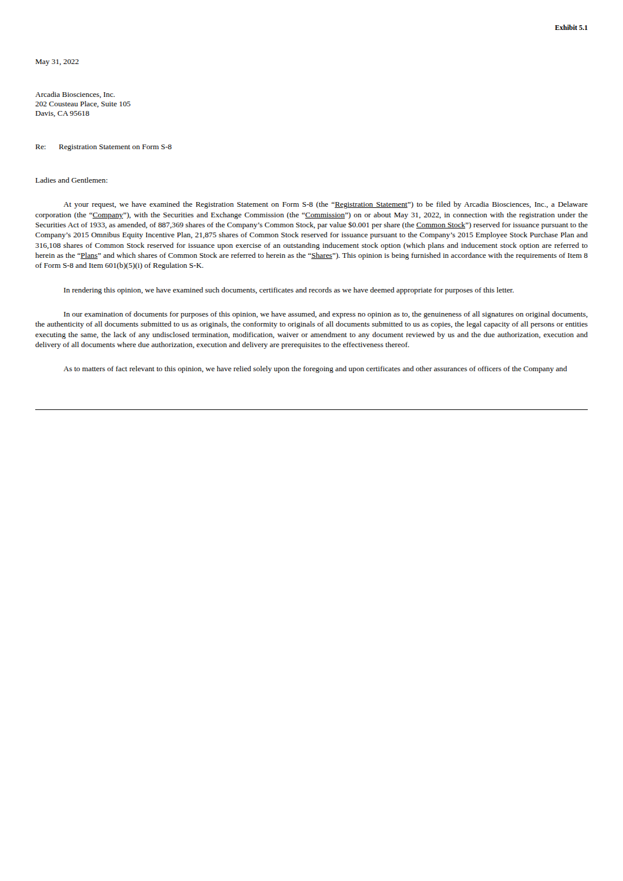Exhibit 5.1
May 31, 2022
Arcadia Biosciences, Inc.
202 Cousteau Place, Suite 105
Davis, CA 95618
Re: Registration Statement on Form S-8
Ladies and Gentlemen:
At your request, we have examined the Registration Statement on Form S-8 (the “Registration Statement”) to be filed by Arcadia Biosciences, Inc., a Delaware corporation (the “Company”), with the Securities and Exchange Commission (the “Commission”) on or about May 31, 2022, in connection with the registration under the Securities Act of 1933, as amended, of 887,369 shares of the Company’s Common Stock, par value $0.001 per share (the Common Stock”) reserved for issuance pursuant to the Company’s 2015 Omnibus Equity Incentive Plan, 21,875 shares of Common Stock reserved for issuance pursuant to the Company’s 2015 Employee Stock Purchase Plan and 316,108 shares of Common Stock reserved for issuance upon exercise of an outstanding inducement stock option (which plans and inducement stock option are referred to herein as the “Plans” and which shares of Common Stock are referred to herein as the “Shares”). This opinion is being furnished in accordance with the requirements of Item 8 of Form S-8 and Item 601(b)(5)(i) of Regulation S-K.
In rendering this opinion, we have examined such documents, certificates and records as we have deemed appropriate for purposes of this letter.
In our examination of documents for purposes of this opinion, we have assumed, and express no opinion as to, the genuineness of all signatures on original documents, the authenticity of all documents submitted to us as originals, the conformity to originals of all documents submitted to us as copies, the legal capacity of all persons or entities executing the same, the lack of any undisclosed termination, modification, waiver or amendment to any document reviewed by us and the due authorization, execution and delivery of all documents where due authorization, execution and delivery are prerequisites to the effectiveness thereof.
As to matters of fact relevant to this opinion, we have relied solely upon the foregoing and upon certificates and other assurances of officers of the Company and